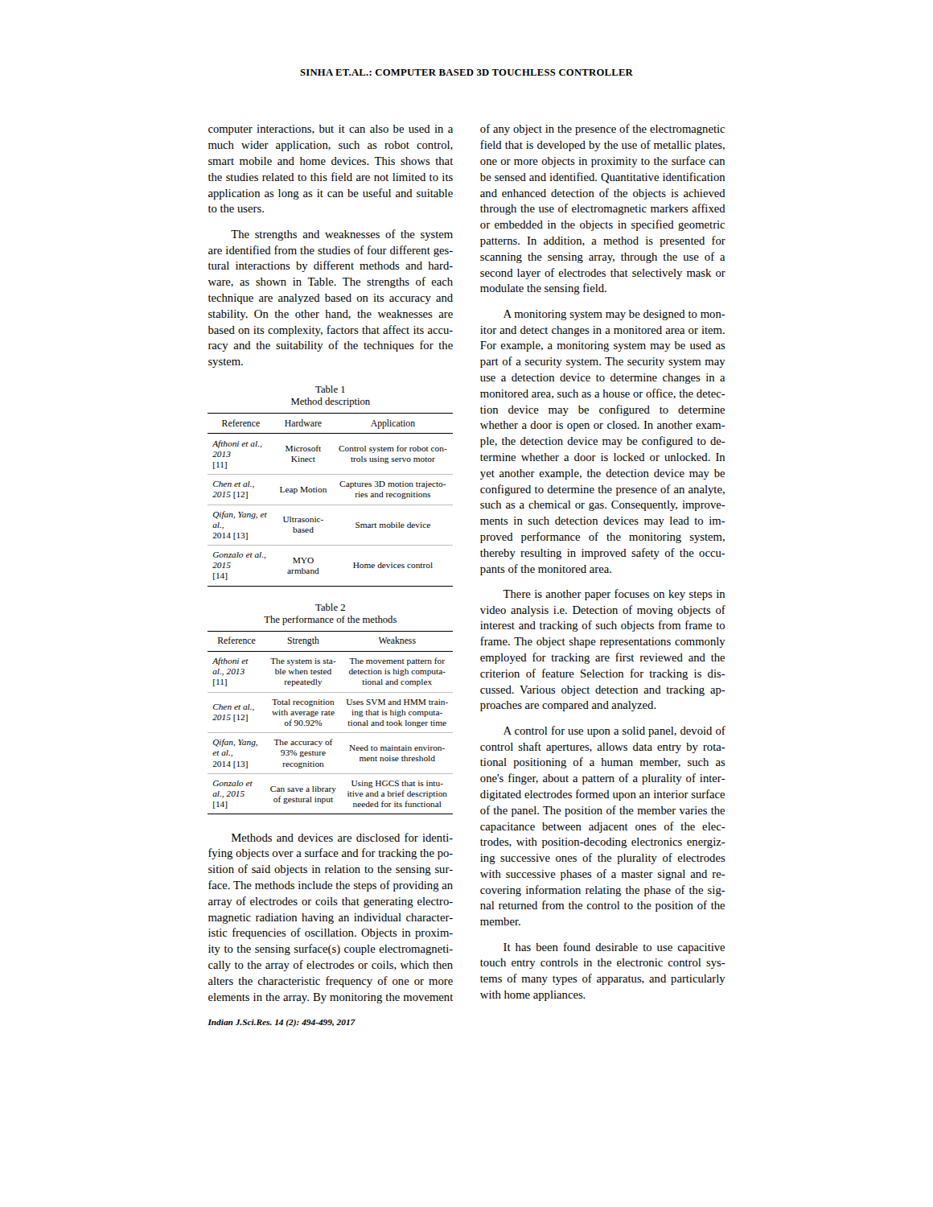SINHA ET.AL.: COMPUTER BASED 3D TOUCHLESS CONTROLLER
computer interactions, but it can also be used in a much wider application, such as robot control, smart mobile and home devices. This shows that the studies related to this field are not limited to its application as long as it can be useful and suitable to the users.
The strengths and weaknesses of the system are identified from the studies of four different gestural interactions by different methods and hardware, as shown in Table. The strengths of each technique are analyzed based on its accuracy and stability. On the other hand, the weaknesses are based on its complexity, factors that affect its accuracy and the suitability of the techniques for the system.
Table 1
Method description
| Reference | Hardware | Application |
| --- | --- | --- |
| Afthoni et al. , 2013 [11] | Microsoft Kinect | Control system for robot controls using servo motor |
| Chen et al. , 2015 [12] | Leap Motion | Captures 3D motion trajectories and recognitions |
| Qifan, Yang, et al. , 2014 [13] | Ultrasonic-based | Smart mobile device |
| Gonzalo et al. , 2015 [14] | MYO armband | Home devices control |
Table 2
The performance of the methods
| Reference | Strength | Weakness |
| --- | --- | --- |
| Afthoni et al. , 2013 [11] | The system is stable when tested repeatedly | The movement pattern for detection is high computational and complex |
| Chen et al. , 2015 [12] | Total recognition with average rate of 90.92% | Uses SVM and HMM training that is high computational and took longer time |
| Qifan, Yang, et al. , 2014 [13] | The accuracy of 93% gesture recognition | Need to maintain environment noise threshold |
| Gonzalo et al. , 2015 [14] | Can save a library of gestural input | Using HGCS that is intuitive and a brief description needed for its functional |
Methods and devices are disclosed for identifying objects over a surface and for tracking the position of said objects in relation to the sensing surface. The methods include the steps of providing an array of electrodes or coils that generating electromagnetic radiation having an individual characteristic frequencies of oscillation. Objects in proximity to the sensing surface(s) couple electromagnetically to the array of electrodes or coils, which then alters the characteristic frequency of one or more elements in the array. By monitoring the movement of any object in the presence of the electromagnetic field that is developed by the use of metallic plates, one or more objects in proximity to the surface can be sensed and identified. Quantitative identification and enhanced detection of the objects is achieved through the use of electromagnetic markers affixed or embedded in the objects in specified geometric patterns. In addition, a method is presented for scanning the sensing array, through the use of a second layer of electrodes that selectively mask or modulate the sensing field.
A monitoring system may be designed to monitor and detect changes in a monitored area or item. For example, a monitoring system may be used as part of a security system. The security system may use a detection device to determine changes in a monitored area, such as a house or office, the detection device may be configured to determine whether a door is open or closed. In another example, the detection device may be configured to determine whether a door is locked or unlocked. In yet another example, the detection device may be configured to determine the presence of an analyte, such as a chemical or gas. Consequently, improvements in such detection devices may lead to improved performance of the monitoring system, thereby resulting in improved safety of the occupants of the monitored area.
There is another paper focuses on key steps in video analysis i.e. Detection of moving objects of interest and tracking of such objects from frame to frame. The object shape representations commonly employed for tracking are first reviewed and the criterion of feature Selection for tracking is discussed. Various object detection and tracking approaches are compared and analyzed.
A control for use upon a solid panel, devoid of control shaft apertures, allows data entry by rotational positioning of a human member, such as one's finger, about a pattern of a plurality of interdigitated electrodes formed upon an interior surface of the panel. The position of the member varies the capacitance between adjacent ones of the electrodes, with position-decoding electronics energizing successive ones of the plurality of electrodes with successive phases of a master signal and recovering information relating the phase of the signal returned from the control to the position of the member.
It has been found desirable to use capacitive touch entry controls in the electronic control systems of many types of apparatus, and particularly with home appliances.
Indian J.Sci.Res. 14 (2): 494-499, 2017